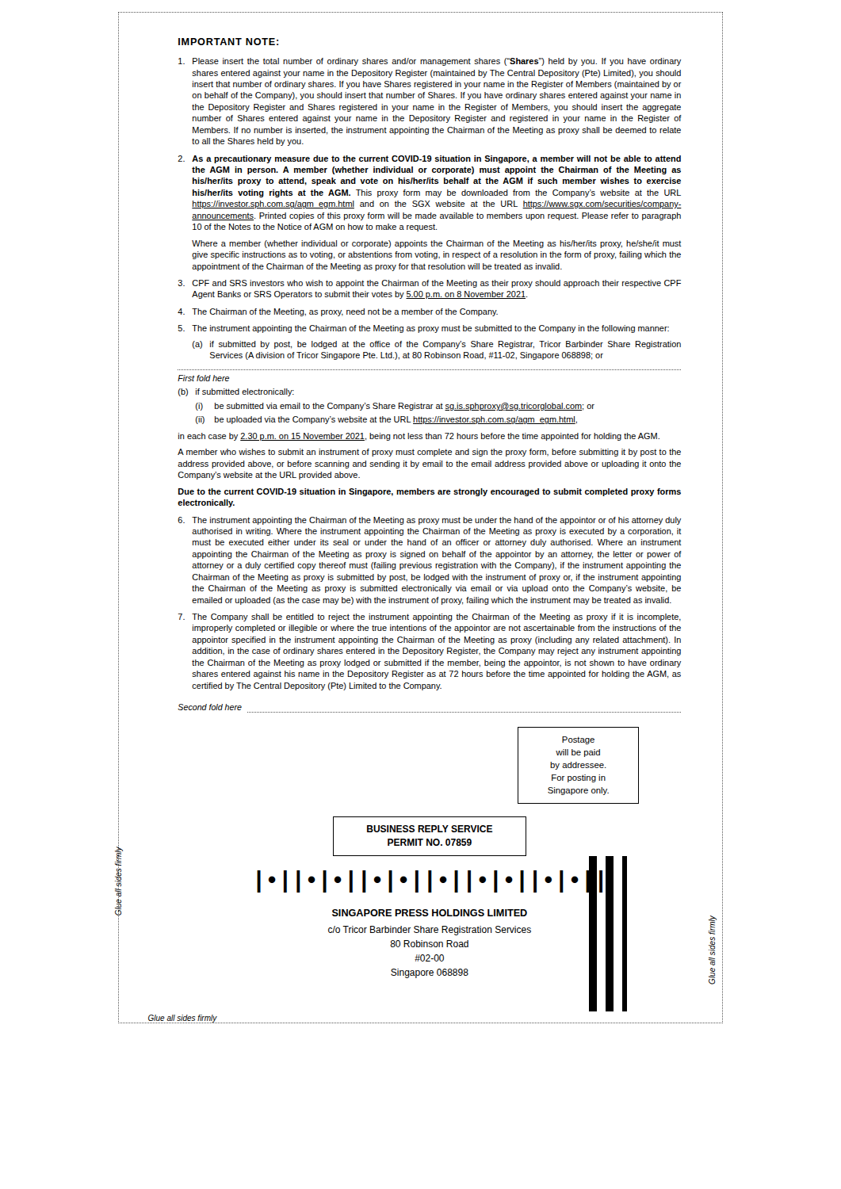IMPORTANT NOTE:
Please insert the total number of ordinary shares and/or management shares (“Shares”) held by you. If you have ordinary shares entered against your name in the Depository Register (maintained by The Central Depository (Pte) Limited), you should insert that number of ordinary shares. If you have Shares registered in your name in the Register of Members (maintained by or on behalf of the Company), you should insert that number of Shares. If you have ordinary shares entered against your name in the Depository Register and Shares registered in your name in the Register of Members, you should insert the aggregate number of Shares entered against your name in the Depository Register and registered in your name in the Register of Members. If no number is inserted, the instrument appointing the Chairman of the Meeting as proxy shall be deemed to relate to all the Shares held by you.
As a precautionary measure due to the current COVID-19 situation in Singapore, a member will not be able to attend the AGM in person. A member (whether individual or corporate) must appoint the Chairman of the Meeting as his/her/its proxy to attend, speak and vote on his/her/its behalf at the AGM if such member wishes to exercise his/her/its voting rights at the AGM. This proxy form may be downloaded from the Company’s website at the URL https://investor.sph.com.sg/agm_egm.html and on the SGX website at the URL https://www.sgx.com/securities/company-announcements. Printed copies of this proxy form will be made available to members upon request. Please refer to paragraph 10 of the Notes to the Notice of AGM on how to make a request.
Where a member (whether individual or corporate) appoints the Chairman of the Meeting as his/her/its proxy, he/she/it must give specific instructions as to voting, or abstentions from voting, in respect of a resolution in the form of proxy, failing which the appointment of the Chairman of the Meeting as proxy for that resolution will be treated as invalid.
CPF and SRS investors who wish to appoint the Chairman of the Meeting as their proxy should approach their respective CPF Agent Banks or SRS Operators to submit their votes by 5.00 p.m. on 8 November 2021.
The Chairman of the Meeting, as proxy, need not be a member of the Company.
The instrument appointing the Chairman of the Meeting as proxy must be submitted to the Company in the following manner:
if submitted by post, be lodged at the office of the Company’s Share Registrar, Tricor Barbinder Share Registration Services (A division of Tricor Singapore Pte. Ltd.), at 80 Robinson Road, #11-02, Singapore 068898; or
First fold here
if submitted electronically:
be submitted via email to the Company’s Share Registrar at sg.is.sphproxy@sg.tricorglobal.com; or
be uploaded via the Company’s website at the URL https://investor.sph.com.sg/agm_egm.html,
in each case by 2.30 p.m. on 15 November 2021, being not less than 72 hours before the time appointed for holding the AGM.
A member who wishes to submit an instrument of proxy must complete and sign the proxy form, before submitting it by post to the address provided above, or before scanning and sending it by email to the email address provided above or uploading it onto the Company’s website at the URL provided above.
Due to the current COVID-19 situation in Singapore, members are strongly encouraged to submit completed proxy forms electronically.
The instrument appointing the Chairman of the Meeting as proxy must be under the hand of the appointor or of his attorney duly authorised in writing. Where the instrument appointing the Chairman of the Meeting as proxy is executed by a corporation, it must be executed either under its seal or under the hand of an officer or attorney duly authorised. Where an instrument appointing the Chairman of the Meeting as proxy is signed on behalf of the appointor by an attorney, the letter or power of attorney or a duly certified copy thereof must (failing previous registration with the Company), if the instrument appointing the Chairman of the Meeting as proxy is submitted by post, be lodged with the instrument of proxy or, if the instrument appointing the Chairman of the Meeting as proxy is submitted electronically via email or via upload onto the Company’s website, be emailed or uploaded (as the case may be) with the instrument of proxy, failing which the instrument may be treated as invalid.
The Company shall be entitled to reject the instrument appointing the Chairman of the Meeting as proxy if it is incomplete, improperly completed or illegible or where the true intentions of the appointor are not ascertainable from the instructions of the appointor specified in the instrument appointing the Chairman of the Meeting as proxy (including any related attachment). In addition, in the case of ordinary shares entered in the Depository Register, the Company may reject any instrument appointing the Chairman of the Meeting as proxy lodged or submitted if the member, being the appointor, is not shown to have ordinary shares entered against his name in the Depository Register as at 72 hours before the time appointed for holding the AGM, as certified by The Central Depository (Pte) Limited to the Company.
Second fold here
Postage
will be paid
by addressee.
For posting in
Singapore only.
BUSINESS REPLY SERVICE
PERMIT NO. 07859
|•||•|•||•|•||•||•|•||•|•||
SINGAPORE PRESS HOLDINGS LIMITED
c/o Tricor Barbinder Share Registration Services
80 Robinson Road
#02-00
Singapore 068898
Glue all sides firmly
Glue all sides firmly
Glue all sides firmly